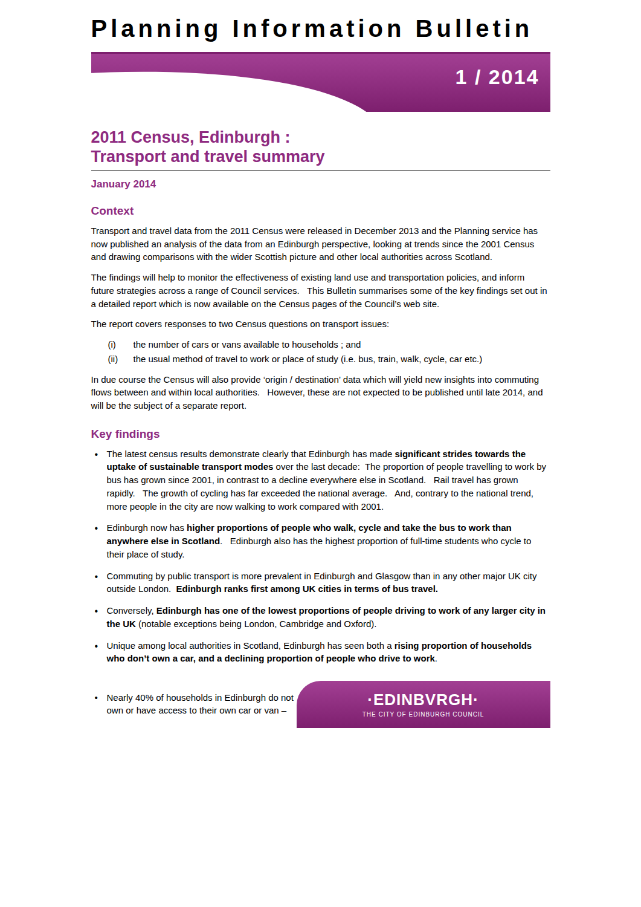Planning Information Bulletin
1 / 2014
2011 Census, Edinburgh :Transport and travel summary
January 2014
Context
Transport and travel data from the 2011 Census were released in December 2013 and the Planning service has now published an analysis of the data from an Edinburgh perspective, looking at trends since the 2001 Census and drawing comparisons with the wider Scottish picture and other local authorities across Scotland.
The findings will help to monitor the effectiveness of existing land use and transportation policies, and inform future strategies across a range of Council services. This Bulletin summarises some of the key findings set out in a detailed report which is now available on the Census pages of the Council’s web site.
The report covers responses to two Census questions on transport issues:
(i) the number of cars or vans available to households ; and
(ii) the usual method of travel to work or place of study (i.e. bus, train, walk, cycle, car etc.)
In due course the Census will also provide ‘origin / destination’ data which will yield new insights into commuting flows between and within local authorities. However, these are not expected to be published until late 2014, and will be the subject of a separate report.
Key findings
The latest census results demonstrate clearly that Edinburgh has made significant strides towards the uptake of sustainable transport modes over the last decade: The proportion of people travelling to work by bus has grown since 2001, in contrast to a decline everywhere else in Scotland. Rail travel has grown rapidly. The growth of cycling has far exceeded the national average. And, contrary to the national trend, more people in the city are now walking to work compared with 2001.
Edinburgh now has higher proportions of people who walk, cycle and take the bus to work than anywhere else in Scotland. Edinburgh also has the highest proportion of full-time students who cycle to their place of study.
Commuting by public transport is more prevalent in Edinburgh and Glasgow than in any other major UK city outside London. Edinburgh ranks first among UK cities in terms of bus travel.
Conversely, Edinburgh has one of the lowest proportions of people driving to work of any larger city in the UK (notable exceptions being London, Cambridge and Oxford).
Unique among local authorities in Scotland, Edinburgh has seen both a rising proportion of households who don’t own a car, and a declining proportion of people who drive to work.
Nearly 40% of households in Edinburgh do not own or have access to their own car or van –
·EDINBVRGH·
THE CITY OF EDINBURGH COUNCIL